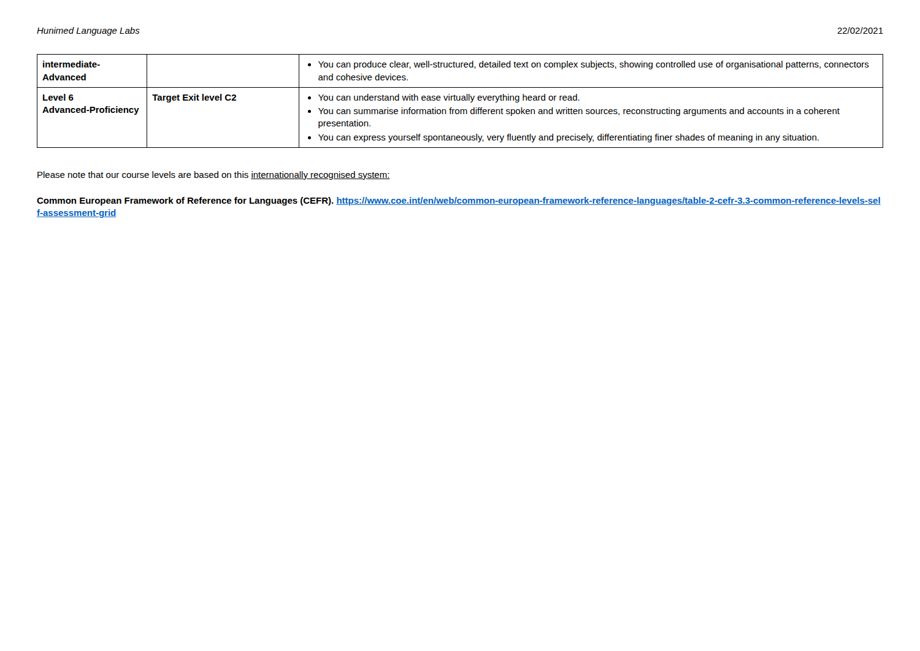Hunimed Language Labs 22/02/2021
| intermediate-Advanced | | You can produce clear, well-structured, detailed text on complex subjects, showing controlled use of organisational patterns, connectors and cohesive devices. |
| Level 6 Advanced-Proficiency | Target Exit level C2 | You can understand with ease virtually everything heard or read. You can summarise information from different spoken and written sources, reconstructing arguments and accounts in a coherent presentation. You can express yourself spontaneously, very fluently and precisely, differentiating finer shades of meaning in any situation. |
Please note that our course levels are based on this internationally recognised system:
Common European Framework of Reference for Languages (CEFR). https://www.coe.int/en/web/common-european-framework-reference-languages/table-2-cefr-3.3-common-reference-levels-self-assessment-grid